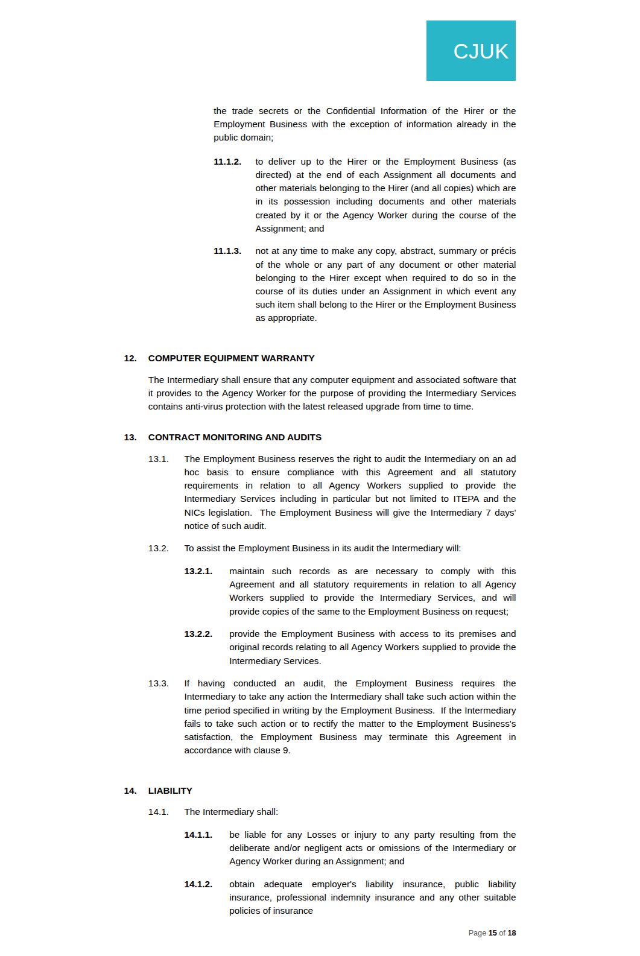CJUK
the trade secrets or the Confidential Information of the Hirer or the Employment Business with the exception of information already in the public domain;
11.1.2.
to deliver up to the Hirer or the Employment Business (as directed) at the end of each Assignment all documents and other materials belonging to the Hirer (and all copies) which are in its possession including documents and other materials created by it or the Agency Worker during the course of the Assignment; and
11.1.3.
not at any time to make any copy, abstract, summary or précis of the whole or any part of any document or other material belonging to the Hirer except when required to do so in the course of its duties under an Assignment in which event any such item shall belong to the Hirer or the Employment Business as appropriate.
12.
COMPUTER EQUIPMENT WARRANTY
The Intermediary shall ensure that any computer equipment and associated software that it provides to the Agency Worker for the purpose of providing the Intermediary Services contains anti-virus protection with the latest released upgrade from time to time.
13.
CONTRACT MONITORING AND AUDITS
13.1.
The Employment Business reserves the right to audit the Intermediary on an ad hoc basis to ensure compliance with this Agreement and all statutory requirements in relation to all Agency Workers supplied to provide the Intermediary Services including in particular but not limited to ITEPA and the NICs legislation. The Employment Business will give the Intermediary 7 days' notice of such audit.
13.2.
To assist the Employment Business in its audit the Intermediary will:
13.2.1.
maintain such records as are necessary to comply with this Agreement and all statutory requirements in relation to all Agency Workers supplied to provide the Intermediary Services, and will provide copies of the same to the Employment Business on request;
13.2.2.
provide the Employment Business with access to its premises and original records relating to all Agency Workers supplied to provide the Intermediary Services.
13.3.
If having conducted an audit, the Employment Business requires the Intermediary to take any action the Intermediary shall take such action within the time period specified in writing by the Employment Business. If the Intermediary fails to take such action or to rectify the matter to the Employment Business's satisfaction, the Employment Business may terminate this Agreement in accordance with clause 9.
14.
LIABILITY
14.1.
The Intermediary shall:
14.1.1.
be liable for any Losses or injury to any party resulting from the deliberate and/or negligent acts or omissions of the Intermediary or Agency Worker during an Assignment; and
14.1.2.
obtain adequate employer's liability insurance, public liability insurance, professional indemnity insurance and any other suitable policies of insurance
Page 15 of 18